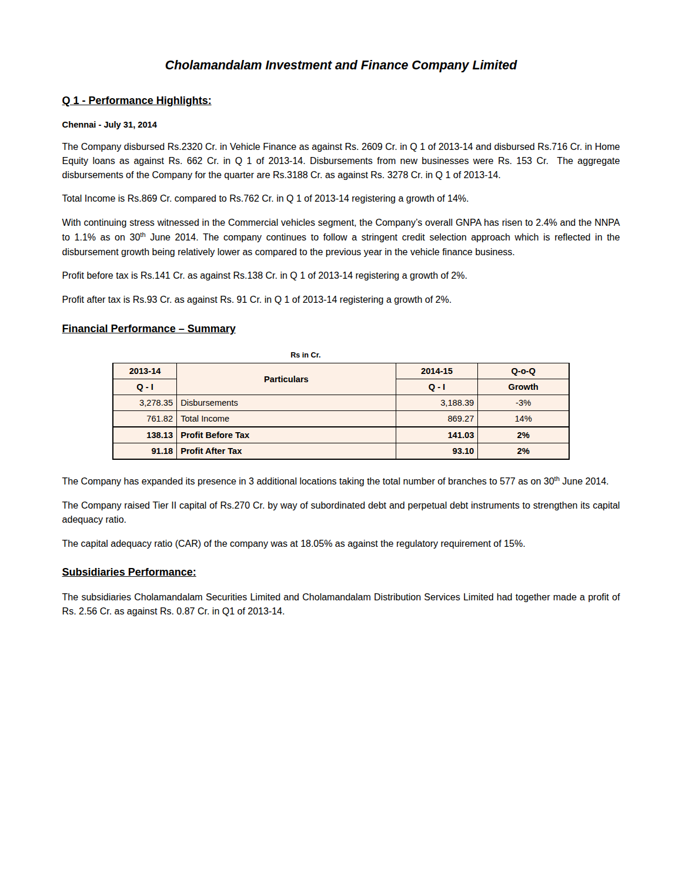Cholamandalam Investment and Finance Company Limited
Q 1 - Performance Highlights:
Chennai - July 31, 2014
The Company disbursed Rs.2320 Cr. in Vehicle Finance as against Rs. 2609 Cr. in Q 1 of 2013-14 and disbursed Rs.716 Cr. in Home Equity loans as against Rs. 662 Cr. in Q 1 of 2013-14. Disbursements from new businesses were Rs. 153 Cr. The aggregate disbursements of the Company for the quarter are Rs.3188 Cr. as against Rs. 3278 Cr. in Q 1 of 2013-14.
Total Income is Rs.869 Cr. compared to Rs.762 Cr. in Q 1 of 2013-14 registering a growth of 14%.
With continuing stress witnessed in the Commercial vehicles segment, the Company’s overall GNPA has risen to 2.4% and the NNPA to 1.1% as on 30th June 2014. The company continues to follow a stringent credit selection approach which is reflected in the disbursement growth being relatively lower as compared to the previous year in the vehicle finance business.
Profit before tax is Rs.141 Cr. as against Rs.138 Cr. in Q 1 of 2013-14 registering a growth of 2%.
Profit after tax is Rs.93 Cr. as against Rs. 91 Cr. in Q 1 of 2013-14 registering a growth of 2%.
Financial Performance – Summary
Rs in Cr.
| 2013-14 | Particulars | 2014-15 | Q-o-Q |
| --- | --- | --- | --- |
| Q - I | Q - I | Growth |
| 3,278.35 | Disbursements | 3,188.39 | -3% |
| 761.82 | Total Income | 869.27 | 14% |
| 138.13 | Profit Before Tax | 141.03 | 2% |
| 91.18 | Profit After Tax | 93.10 | 2% |
The Company has expanded its presence in 3 additional locations taking the total number of branches to 577 as on 30th June 2014.
The Company raised Tier II capital of Rs.270 Cr. by way of subordinated debt and perpetual debt instruments to strengthen its capital adequacy ratio.
The capital adequacy ratio (CAR) of the company was at 18.05% as against the regulatory requirement of 15%.
Subsidiaries Performance:
The subsidiaries Cholamandalam Securities Limited and Cholamandalam Distribution Services Limited had together made a profit of Rs. 2.56 Cr. as against Rs. 0.87 Cr. in Q1 of 2013-14.